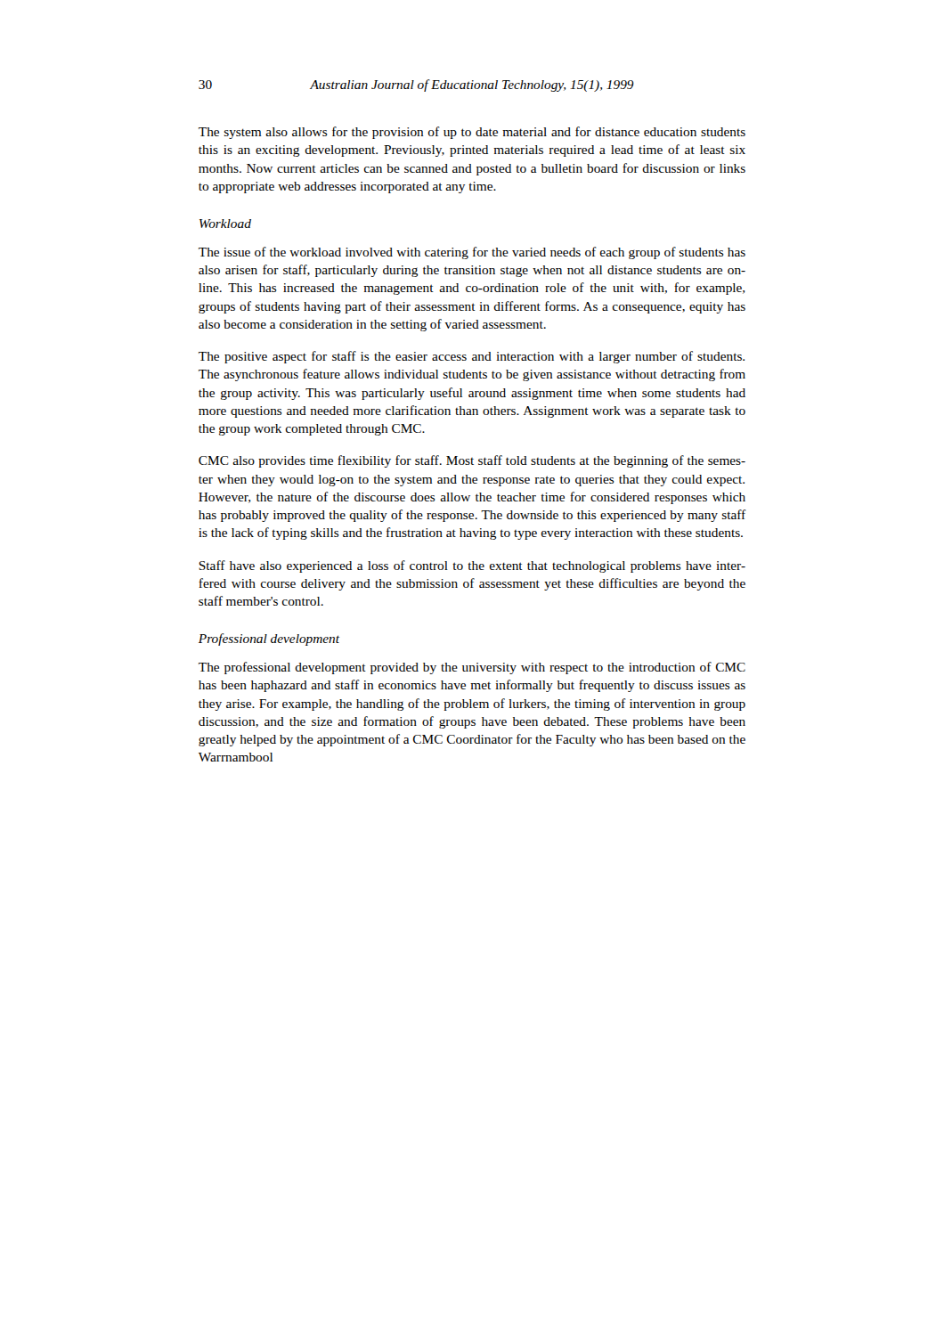30 Australian Journal of Educational Technology, 15(1), 1999
The system also allows for the provision of up to date material and for distance education students this is an exciting development. Previously, printed materials required a lead time of at least six months. Now current articles can be scanned and posted to a bulletin board for discussion or links to appropriate web addresses incorporated at any time.
Workload
The issue of the workload involved with catering for the varied needs of each group of students has also arisen for staff, particularly during the transition stage when not all distance students are on-line. This has increased the management and co-ordination role of the unit with, for example, groups of students having part of their assessment in different forms. As a consequence, equity has also become a consideration in the setting of varied assessment.
The positive aspect for staff is the easier access and interaction with a larger number of students. The asynchronous feature allows individual students to be given assistance without detracting from the group activity. This was particularly useful around assignment time when some students had more questions and needed more clarification than others. Assignment work was a separate task to the group work completed through CMC.
CMC also provides time flexibility for staff. Most staff told students at the beginning of the semester when they would log-on to the system and the response rate to queries that they could expect. However, the nature of the discourse does allow the teacher time for considered responses which has probably improved the quality of the response. The downside to this experienced by many staff is the lack of typing skills and the frustration at having to type every interaction with these students.
Staff have also experienced a loss of control to the extent that technological problems have interfered with course delivery and the submission of assessment yet these difficulties are beyond the staff member's control.
Professional development
The professional development provided by the university with respect to the introduction of CMC has been haphazard and staff in economics have met informally but frequently to discuss issues as they arise. For example, the handling of the problem of lurkers, the timing of intervention in group discussion, and the size and formation of groups have been debated. These problems have been greatly helped by the appointment of a CMC Coordinator for the Faculty who has been based on the Warrnambool